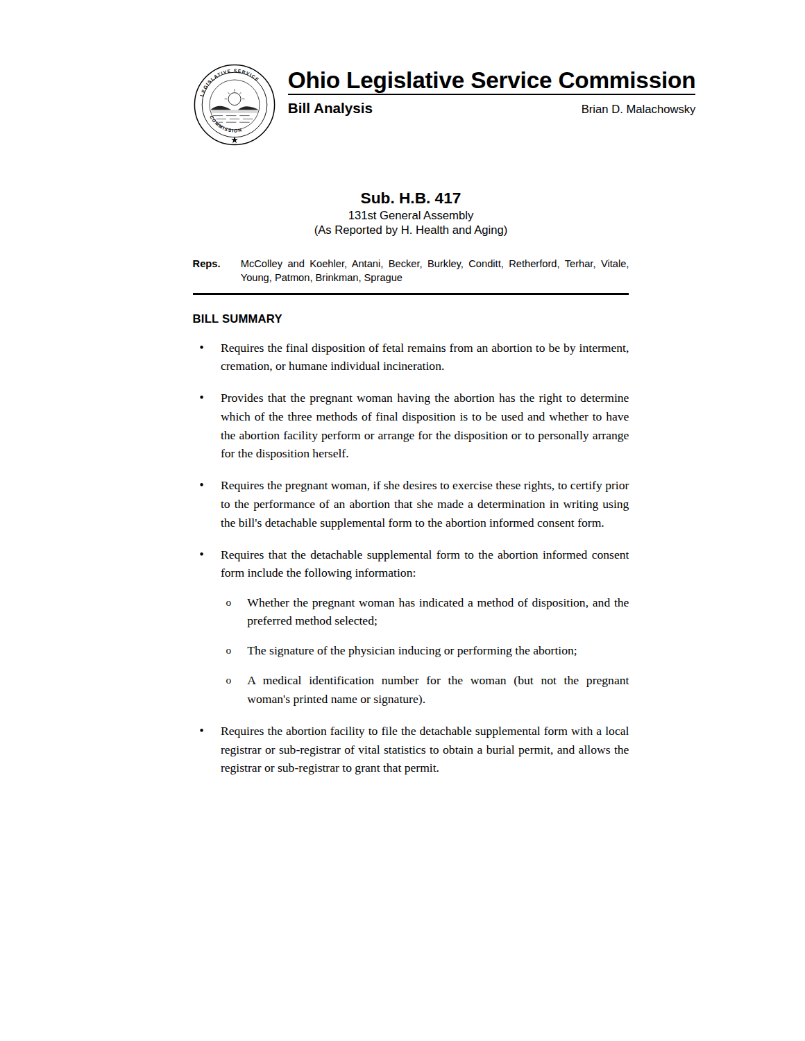LEGISLATIVE SERVICE COMMISSION
Ohio Legislative Service Commission
Bill Analysis
Brian D. Malachowsky
Sub. H.B. 417
131st General Assembly
(As Reported by H. Health and Aging)
Reps.
McColley and Koehler, Antani, Becker, Burkley, Conditt, Retherford, Terhar, Vitale, Young, Patmon, Brinkman, Sprague
BILL SUMMARY
Requires the final disposition of fetal remains from an abortion to be by interment, cremation, or humane individual incineration.
Provides that the pregnant woman having the abortion has the right to determine which of the three methods of final disposition is to be used and whether to have the abortion facility perform or arrange for the disposition or to personally arrange for the disposition herself.
Requires the pregnant woman, if she desires to exercise these rights, to certify prior to the performance of an abortion that she made a determination in writing using the bill's detachable supplemental form to the abortion informed consent form.
Requires that the detachable supplemental form to the abortion informed consent form include the following information:
Whether the pregnant woman has indicated a method of disposition, and the preferred method selected;
The signature of the physician inducing or performing the abortion;
A medical identification number for the woman (but not the pregnant woman's printed name or signature).
Requires the abortion facility to file the detachable supplemental form with a local registrar or sub-registrar of vital statistics to obtain a burial permit, and allows the registrar or sub-registrar to grant that permit.